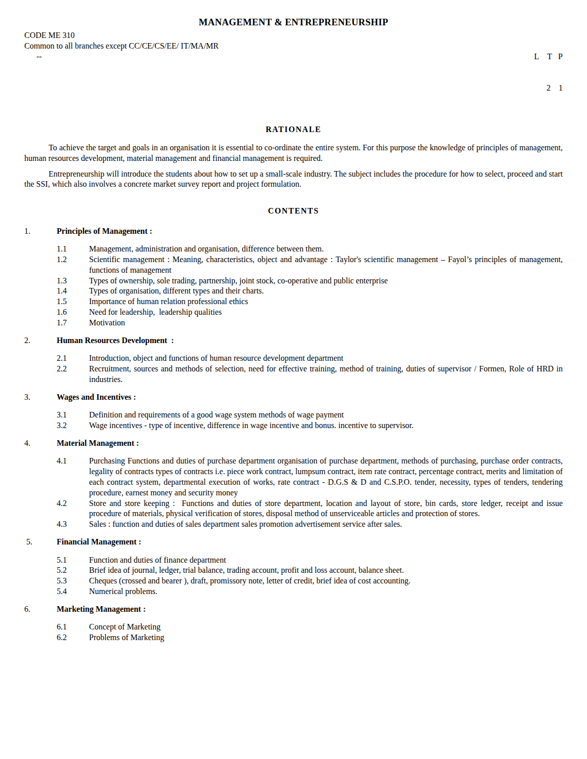MANAGEMENT & ENTREPRENEURSHIP
CODE ME 310
Common to all branches except CC/CE/CS/EE/ IT/MA/MR
--
L T P
2 1
RATIONALE
To achieve the target and goals in an organisation it is essential to co-ordinate the entire system. For this purpose the knowledge of principles of management, human resources development, material management and financial management is required.
Entrepreneurship will introduce the students about how to set up a small-scale industry. The subject includes the procedure for how to select, proceed and start the SSI, which also involves a concrete market survey report and project formulation.
CONTENTS
| 1. | Principles of Management : |
| | 1.1 | Management, administration and organisation, difference between them. |
| | 1.2 | Scientific management : Meaning, characteristics, object and advantage : Taylor's scientific management – Fayol’s principles of management, functions of management |
| | 1.3 | Types of ownership, sole trading, partnership, joint stock, co-operative and public enterprise |
| | 1.4 | Types of organisation, different types and their charts. |
| | 1.5 | Importance of human relation professional ethics |
| | 1.6 | Need for leadership, leadership qualities |
| | 1.7 | Motivation |
| 2. | Human Resources Development : |
| | 2.1 | Introduction, object and functions of human resource development department |
| | 2.2 | Recruitment, sources and methods of selection, need for effective training, method of training, duties of supervisor / Formen, Role of HRD in industries. |
| 3. | Wages and Incentives : |
| | 3.1 | Definition and requirements of a good wage system methods of wage payment |
| | 3.2 | Wage incentives - type of incentive, difference in wage incentive and bonus. incentive to supervisor. |
| 4. | Material Management : |
| | 4.1 | Purchasing Functions and duties of purchase department organisation of purchase department, methods of purchasing, purchase order contracts, legality of contracts types of contracts i.e. piece work contract, lumpsum contract, item rate contract, percentage contract, merits and limitation of each contract system, departmental execution of works, rate contract - D.G.S & D and C.S.P.O. tender, necessity, types of tenders, tendering procedure, earnest money and security money |
| | 4.2 | Store and store keeping : Functions and duties of store department, location and layout of store, bin cards, store ledger, receipt and issue procedure of materials, physical verification of stores, disposal method of unserviceable articles and protection of stores. |
| | 4.3 | Sales : function and duties of sales department sales promotion advertisement service after sales. |
| 5. | Financial Management : |
| | 5.1 | Function and duties of finance department |
| | 5.2 | Brief idea of journal, ledger, trial balance, trading account, profit and loss account, balance sheet. |
| | 5.3 | Cheques (crossed and bearer ), draft, promissory note, letter of credit, brief idea of cost accounting. |
| | 5.4 | Numerical problems. |
| 6. | Marketing Management : |
| | 6.1 | Concept of Marketing |
| | 6.2 | Problems of Marketing |